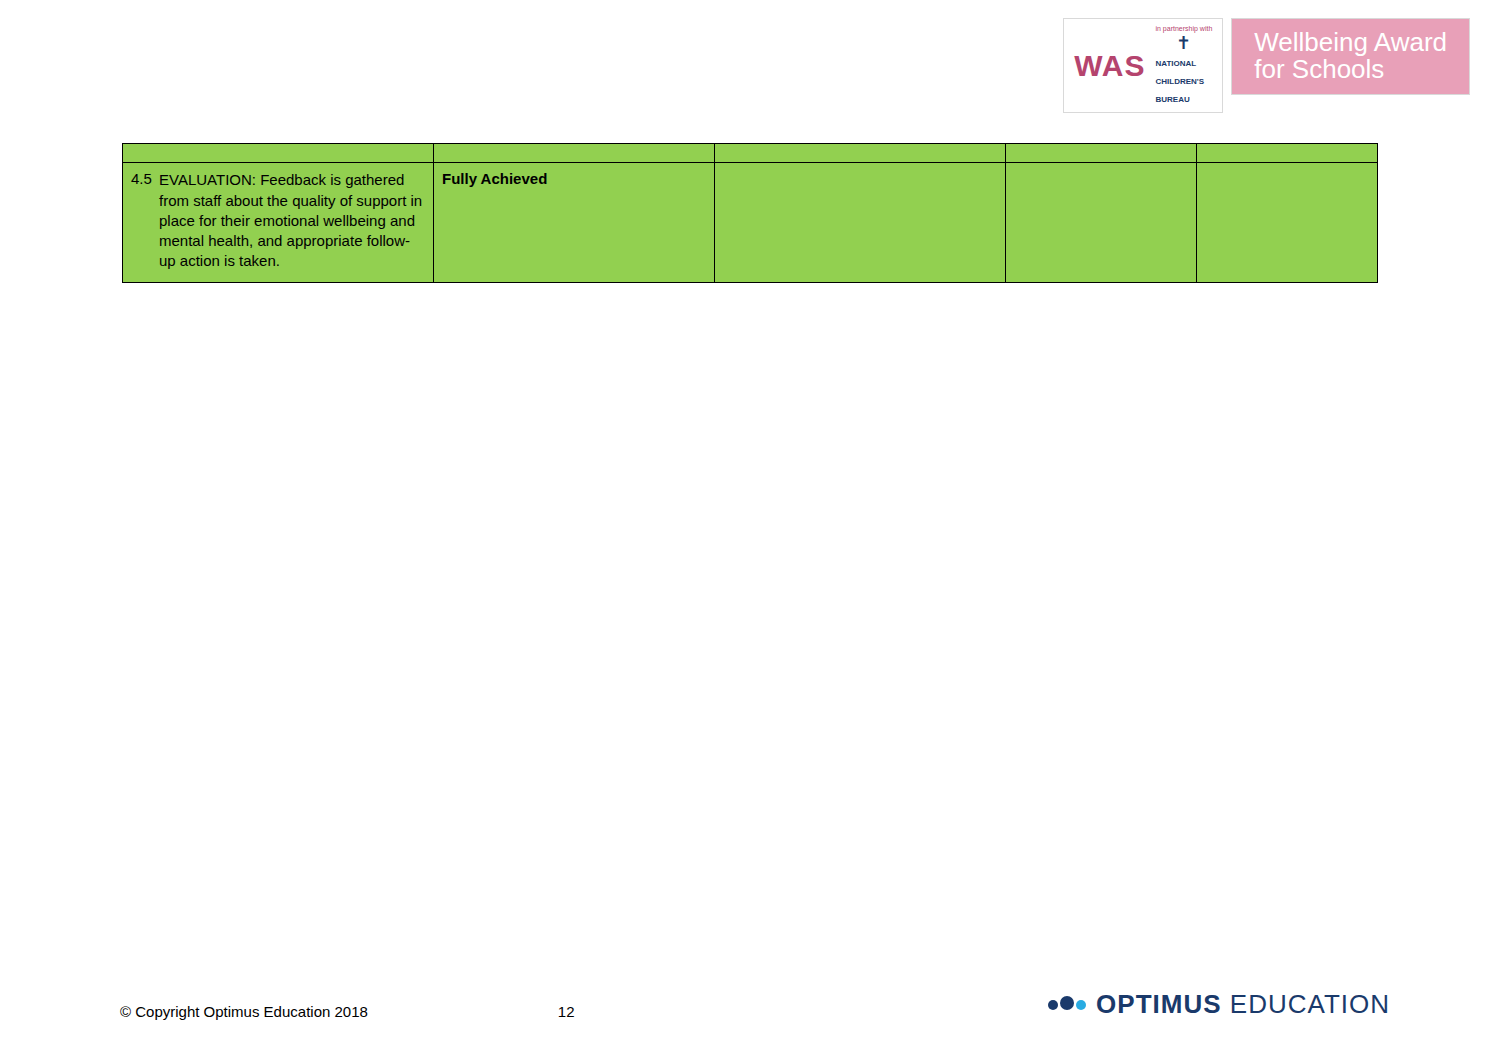WAS in partnership with ✝ NATIONAL
CHILDREN'S
BUREAU
Wellbeing Award for Schools
| 4.5 EVALUATION: Feedback is gathered from staff about the quality of support in place for their emotional wellbeing and mental health, and appropriate follow-up action is taken. | Fully Achieved | | | |
© Copyright Optimus Education 2018 12 OPTIMUS EDUCATION